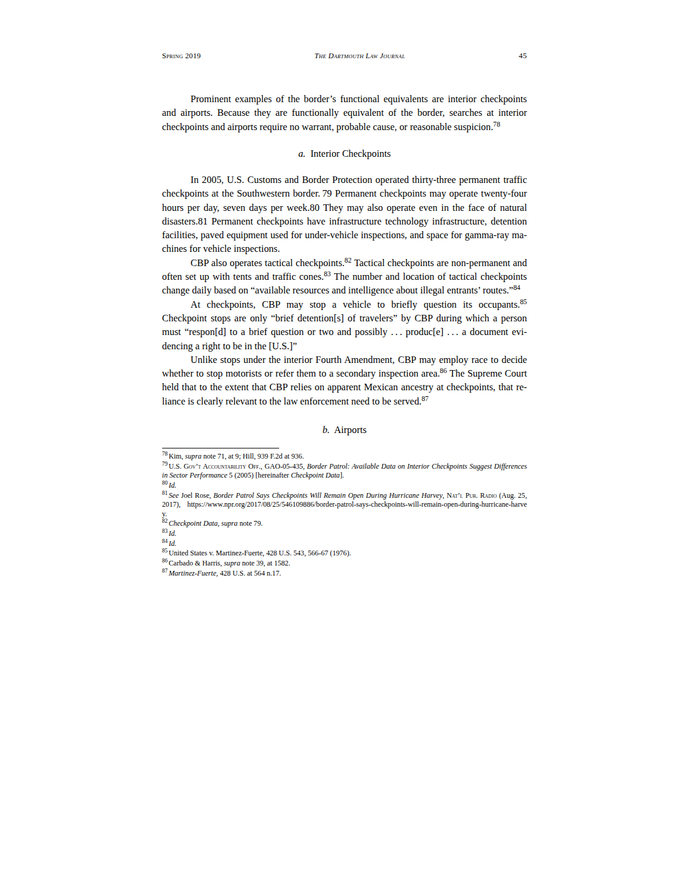Spring 2019
The Dartmouth Law Journal
45
Prominent examples of the border’s functional equivalents are interior checkpoints and airports. Because they are functionally equivalent of the border, searches at interior checkpoints and airports require no warrant, probable cause, or reasonable suspicion.78
a. Interior Checkpoints
In 2005, U.S. Customs and Border Protection operated thirty-three permanent traffic checkpoints at the Southwestern border. 79 Permanent checkpoints may operate twenty-four hours per day, seven days per week.80 They may also operate even in the face of natural disasters.81 Permanent checkpoints have infrastructure technology infrastructure, detention facilities, paved equipment used for under-vehicle inspections, and space for gamma-ray machines for vehicle inspections.
CBP also operates tactical checkpoints.82 Tactical checkpoints are non-permanent and often set up with tents and traffic cones.83 The number and location of tactical checkpoints change daily based on “available resources and intelligence about illegal entrants’ routes.”84
At checkpoints, CBP may stop a vehicle to briefly question its occupants.85 Checkpoint stops are only “brief detention[s] of travelers” by CBP during which a person must “respon[d] to a brief question or two and possibly . . . produc[e] . . . a document evidencing a right to be in the [U.S.]”
Unlike stops under the interior Fourth Amendment, CBP may employ race to decide whether to stop motorists or refer them to a secondary inspection area.86 The Supreme Court held that to the extent that CBP relies on apparent Mexican ancestry at checkpoints, that reliance is clearly relevant to the law enforcement need to be served.87
b. Airports
78 Kim, supra note 71, at 9; Hill, 939 F.2d at 936.
79 U.S. Gov’t Accountability Off., GAO-05-435, Border Patrol: Available Data on Interior Checkpoints Suggest Differences in Sector Performance 5 (2005) [hereinafter Checkpoint Data].
80 Id.
81 See Joel Rose, Border Patrol Says Checkpoints Will Remain Open During Hurricane Harvey, Nat’l Pub. Radio (Aug. 25, 2017), https://www.npr.org/2017/08/25/546109886/border-patrol-says-checkpoints-will-remain-open-during-hurricane-harvey.
82 Checkpoint Data, supra note 79.
83 Id.
84 Id.
85 United States v. Martinez-Fuerte, 428 U.S. 543, 566-67 (1976).
86 Carbado & Harris, supra note 39, at 1582.
87 Martinez-Fuerte, 428 U.S. at 564 n.17.